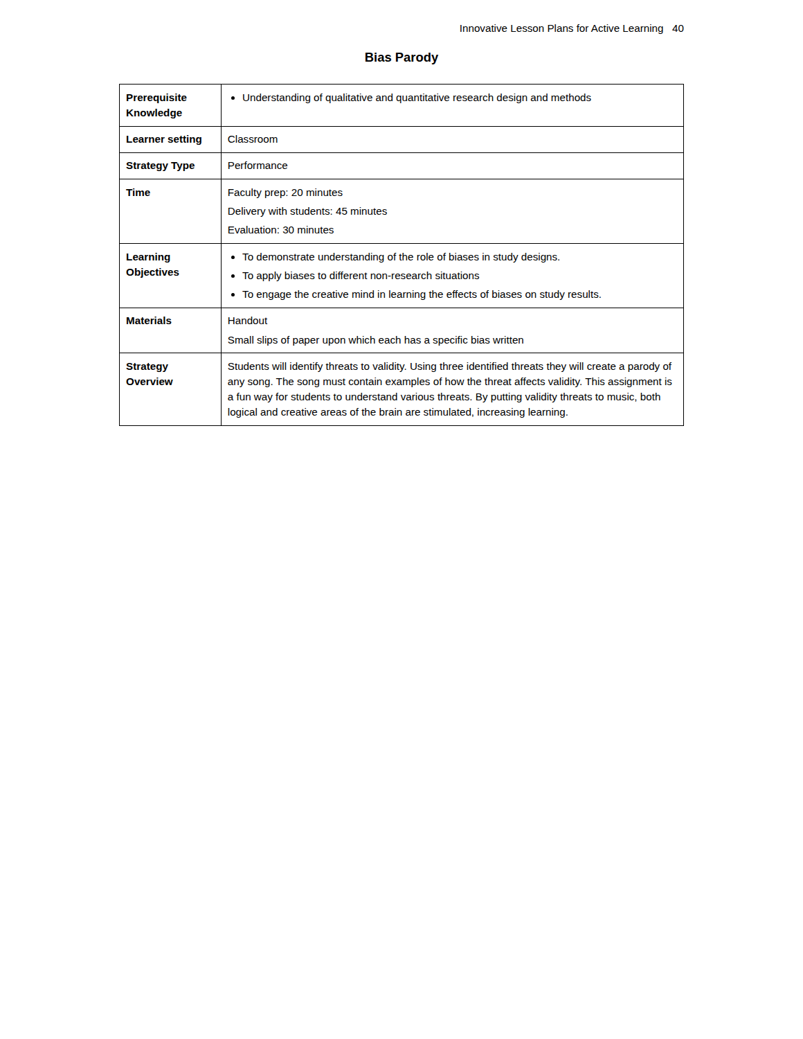Innovative Lesson Plans for Active Learning 40
Bias Parody
| Prerequisite Knowledge | Understanding of qualitative and quantitative research design and methods |
| Learner setting | Classroom |
| Strategy Type | Performance |
| Time | Faculty prep: 20 minutes Delivery with students: 45 minutes Evaluation: 30 minutes |
| Learning Objectives | To demonstrate understanding of the role of biases in study designs. To apply biases to different non-research situations To engage the creative mind in learning the effects of biases on study results. |
| Materials | Handout Small slips of paper upon which each has a specific bias written |
| Strategy Overview | Students will identify threats to validity. Using three identified threats they will create a parody of any song. The song must contain examples of how the threat affects validity. This assignment is a fun way for students to understand various threats. By putting validity threats to music, both logical and creative areas of the brain are stimulated, increasing learning. |